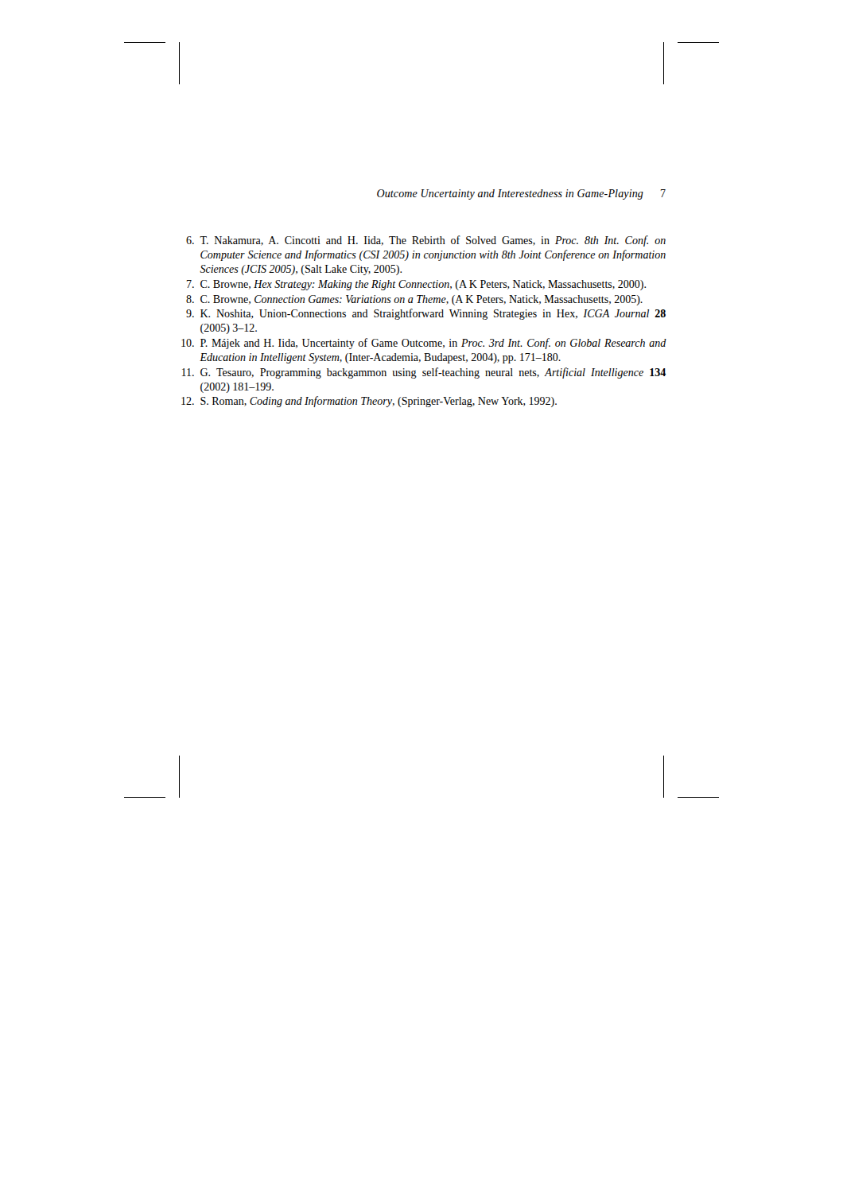Outcome Uncertainty and Interestedness in Game-Playing 7
6. T. Nakamura, A. Cincotti and H. Iida, The Rebirth of Solved Games, in Proc. 8th Int. Conf. on Computer Science and Informatics (CSI 2005) in conjunction with 8th Joint Conference on Information Sciences (JCIS 2005), (Salt Lake City, 2005).
7. C. Browne, Hex Strategy: Making the Right Connection, (A K Peters, Natick, Massachusetts, 2000).
8. C. Browne, Connection Games: Variations on a Theme, (A K Peters, Natick, Massachusetts, 2005).
9. K. Noshita, Union-Connections and Straightforward Winning Strategies in Hex, ICGA Journal 28 (2005) 3–12.
10. P. Májek and H. Iida, Uncertainty of Game Outcome, in Proc. 3rd Int. Conf. on Global Research and Education in Intelligent System, (Inter-Academia, Budapest, 2004), pp. 171–180.
11. G. Tesauro, Programming backgammon using self-teaching neural nets, Artificial Intelligence 134 (2002) 181–199.
12. S. Roman, Coding and Information Theory, (Springer-Verlag, New York, 1992).